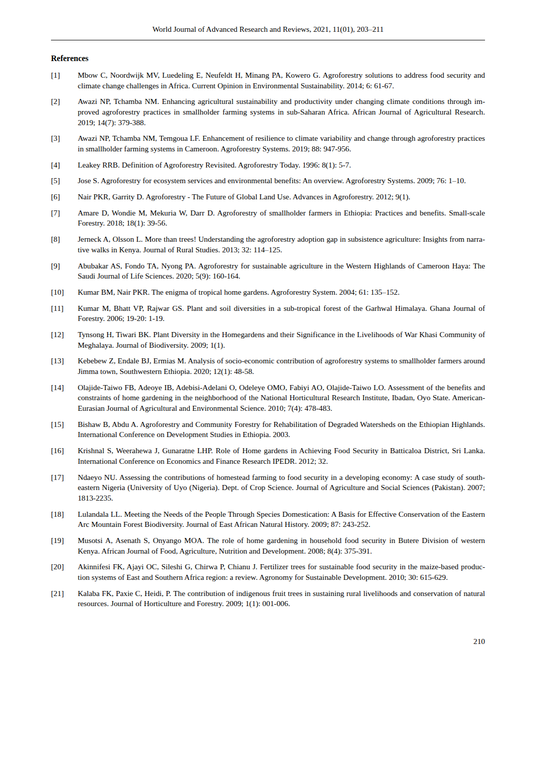World Journal of Advanced Research and Reviews, 2021, 11(01), 203–211
References
[1] Mbow C, Noordwijk MV, Luedeling E, Neufeldt H, Minang PA, Kowero G. Agroforestry solutions to address food security and climate change challenges in Africa. Current Opinion in Environmental Sustainability. 2014; 6: 61-67.
[2] Awazi NP, Tchamba NM. Enhancing agricultural sustainability and productivity under changing climate conditions through improved agroforestry practices in smallholder farming systems in sub-Saharan Africa. African Journal of Agricultural Research. 2019; 14(7): 379-388.
[3] Awazi NP, Tchamba NM, Temgoua LF. Enhancement of resilience to climate variability and change through agroforestry practices in smallholder farming systems in Cameroon. Agroforestry Systems. 2019; 88: 947-956.
[4] Leakey RRB. Definition of Agroforestry Revisited. Agroforestry Today. 1996: 8(1): 5-7.
[5] Jose S. Agroforestry for ecosystem services and environmental benefits: An overview. Agroforestry Systems. 2009; 76: 1–10.
[6] Nair PKR, Garrity D. Agroforestry - The Future of Global Land Use. Advances in Agroforestry. 2012; 9(1).
[7] Amare D, Wondie M, Mekuria W, Darr D. Agroforestry of smallholder farmers in Ethiopia: Practices and benefits. Small-scale Forestry. 2018; 18(1): 39-56.
[8] Jerneck A, Olsson L. More than trees! Understanding the agroforestry adoption gap in subsistence agriculture: Insights from narrative walks in Kenya. Journal of Rural Studies. 2013; 32: 114–125.
[9] Abubakar AS, Fondo TA, Nyong PA. Agroforestry for sustainable agriculture in the Western Highlands of Cameroon Haya: The Saudi Journal of Life Sciences. 2020; 5(9): 160-164.
[10] Kumar BM, Nair PKR. The enigma of tropical home gardens. Agroforestry System. 2004; 61: 135–152.
[11] Kumar M, Bhatt VP, Rajwar GS. Plant and soil diversities in a sub-tropical forest of the Garhwal Himalaya. Ghana Journal of Forestry. 2006; 19-20: 1-19.
[12] Tynsong H, Tiwari BK. Plant Diversity in the Homegardens and their Significance in the Livelihoods of War Khasi Community of Meghalaya. Journal of Biodiversity. 2009; 1(1).
[13] Kebebew Z, Endale BJ, Ermias M. Analysis of socio-economic contribution of agroforestry systems to smallholder farmers around Jimma town, Southwestern Ethiopia. 2020; 12(1): 48-58.
[14] Olajide-Taiwo FB, Adeoye IB, Adebisi-Adelani O, Odeleye OMO, Fabiyi AO, Olajide-Taiwo LO. Assessment of the benefits and constraints of home gardening in the neighborhood of the National Horticultural Research Institute, Ibadan, Oyo State. American-Eurasian Journal of Agricultural and Environmental Science. 2010; 7(4): 478-483.
[15] Bishaw B, Abdu A. Agroforestry and Community Forestry for Rehabilitation of Degraded Watersheds on the Ethiopian Highlands. International Conference on Development Studies in Ethiopia. 2003.
[16] Krishnal S, Weerahewa J, Gunaratne LHP. Role of Home gardens in Achieving Food Security in Batticaloa District, Sri Lanka. International Conference on Economics and Finance Research IPEDR. 2012; 32.
[17] Ndaeyo NU. Assessing the contributions of homestead farming to food security in a developing economy: A case study of southeastern Nigeria (University of Uyo (Nigeria). Dept. of Crop Science. Journal of Agriculture and Social Sciences (Pakistan). 2007; 1813-2235.
[18] Lulandala LL. Meeting the Needs of the People Through Species Domestication: A Basis for Effective Conservation of the Eastern Arc Mountain Forest Biodiversity. Journal of East African Natural History. 2009; 87: 243-252.
[19] Musotsi A, Asenath S, Onyango MOA. The role of home gardening in household food security in Butere Division of western Kenya. African Journal of Food, Agriculture, Nutrition and Development. 2008; 8(4): 375-391.
[20] Akinnifesi FK, Ajayi OC, Sileshi G, Chirwa P, Chianu J. Fertilizer trees for sustainable food security in the maize-based production systems of East and Southern Africa region: a review. Agronomy for Sustainable Development. 2010; 30: 615-629.
[21] Kalaba FK, Paxie C, Heidi, P. The contribution of indigenous fruit trees in sustaining rural livelihoods and conservation of natural resources. Journal of Horticulture and Forestry. 2009; 1(1): 001-006.
210